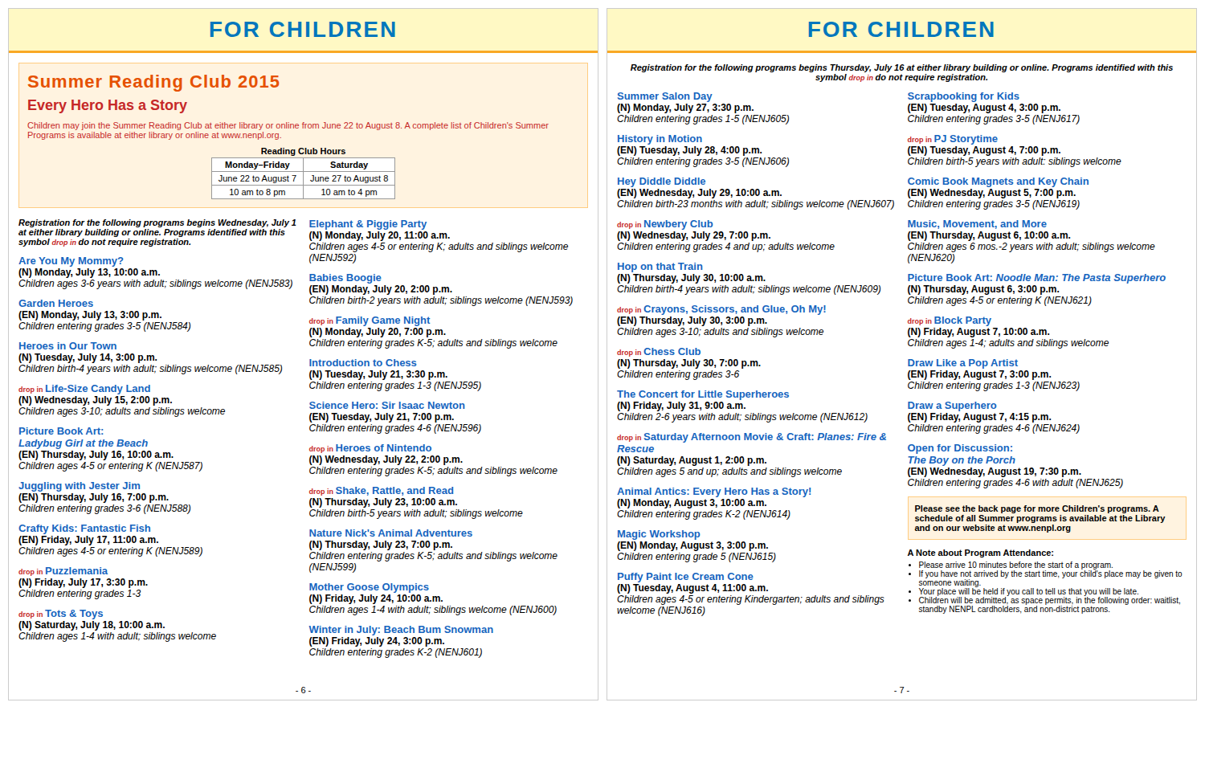FOR CHILDREN
Summer Reading Club 2015
Every Hero Has a Story
Children may join the Summer Reading Club at either library or online from June 22 to August 8. A complete list of Children's Summer Programs is available at either library or online at www.nenpl.org.
Reading Club Hours
| Monday–Friday | Saturday |
| --- | --- |
| June 22 to August 7 | June 27 to August 8 |
| 10 am to 8 pm | 10 am to 4 pm |
Registration for the following programs begins Wednesday, July 1 at either library building or online. Programs identified with this symbol do not require registration.
Are You My Mommy?
(N) Monday, July 13, 10:00 a.m.
Children ages 3-6 years with adult; siblings welcome (NENJ583)
Garden Heroes
(EN) Monday, July 13, 3:00 p.m.
Children entering grades 3-5 (NENJ584)
Heroes in Our Town
(N) Tuesday, July 14, 3:00 p.m.
Children birth-4 years with adult; siblings welcome (NENJ585)
Life-Size Candy Land
(N) Wednesday, July 15, 2:00 p.m.
Children ages 3-10; adults and siblings welcome
Picture Book Art:
Ladybug Girl at the Beach
(EN) Thursday, July 16, 10:00 a.m.
Children ages 4-5 or entering K (NENJ587)
Juggling with Jester Jim
(EN) Thursday, July 16, 7:00 p.m.
Children entering grades 3-6 (NENJ588)
Crafty Kids: Fantastic Fish
(EN) Friday, July 17, 11:00 a.m.
Children ages 4-5 or entering K (NENJ589)
Puzzlemania
(N) Friday, July 17, 3:30 p.m.
Children entering grades 1-3
Tots & Toys
(N) Saturday, July 18, 10:00 a.m.
Children ages 1-4 with adult; siblings welcome
Elephant & Piggie Party
(N) Monday, July 20, 11:00 a.m.
Children ages 4-5 or entering K; adults and siblings welcome (NENJ592)
Babies Boogie
(EN) Monday, July 20, 2:00 p.m.
Children birth-2 years with adult; siblings welcome (NENJ593)
Family Game Night
(N) Monday, July 20, 7:00 p.m.
Children entering grades K-5; adults and siblings welcome
Introduction to Chess
(N) Tuesday, July 21, 3:30 p.m.
Children entering grades 1-3 (NENJ595)
Science Hero: Sir Isaac Newton
(EN) Tuesday, July 21, 7:00 p.m.
Children entering grades 4-6 (NENJ596)
Heroes of Nintendo
(N) Wednesday, July 22, 2:00 p.m.
Children entering grades K-5; adults and siblings welcome
Shake, Rattle, and Read
(N) Thursday, July 23, 10:00 a.m.
Children birth-5 years with adult; siblings welcome
Nature Nick's Animal Adventures
(N) Thursday, July 23, 7:00 p.m.
Children entering grades K-5; adults and siblings welcome (NENJ599)
Mother Goose Olympics
(N) Friday, July 24, 10:00 a.m.
Children ages 1-4 with adult; siblings welcome (NENJ600)
Winter in July: Beach Bum Snowman
(EN) Friday, July 24, 3:00 p.m.
Children entering grades K-2 (NENJ601)
- 6 -
FOR CHILDREN
Registration for the following programs begins Thursday, July 16 at either library building or online. Programs identified with this symbol do not require registration.
Summer Salon Day
(N) Monday, July 27, 3:30 p.m.
Children entering grades 1-5 (NENJ605)
History in Motion
(EN) Tuesday, July 28, 4:00 p.m.
Children entering grades 3-5 (NENJ606)
Hey Diddle Diddle
(EN) Wednesday, July 29, 10:00 a.m.
Children birth-23 months with adult; siblings welcome (NENJ607)
Newbery Club
(N) Wednesday, July 29, 7:00 p.m.
Children entering grades 4 and up; adults welcome
Hop on that Train
(N) Thursday, July 30, 10:00 a.m.
Children birth-4 years with adult; siblings welcome (NENJ609)
Crayons, Scissors, and Glue, Oh My!
(EN) Thursday, July 30, 3:00 p.m.
Children ages 3-10; adults and siblings welcome
Chess Club
(N) Thursday, July 30, 7:00 p.m.
Children entering grades 3-6
The Concert for Little Superheroes
(N) Friday, July 31, 9:00 a.m.
Children 2-6 years with adult; siblings welcome (NENJ612)
Saturday Afternoon Movie & Craft: Planes: Fire & Rescue
(N) Saturday, August 1, 2:00 p.m.
Children ages 5 and up; adults and siblings welcome
Animal Antics: Every Hero Has a Story!
(N) Monday, August 3, 10:00 a.m.
Children entering grades K-2 (NENJ614)
Magic Workshop
(EN) Monday, August 3, 3:00 p.m.
Children entering grade 5 (NENJ615)
Puffy Paint Ice Cream Cone
(N) Tuesday, August 4, 11:00 a.m.
Children ages 4-5 or entering Kindergarten; adults and siblings welcome (NENJ616)
Scrapbooking for Kids
(EN) Tuesday, August 4, 3:00 p.m.
Children entering grades 3-5 (NENJ617)
PJ Storytime
(EN) Tuesday, August 4, 7:00 p.m.
Children birth-5 years with adult: siblings welcome
Comic Book Magnets and Key Chain
(EN) Wednesday, August 5, 7:00 p.m.
Children entering grades 3-5 (NENJ619)
Music, Movement, and More
(EN) Thursday, August 6, 10:00 a.m.
Children ages 6 mos.-2 years with adult; siblings welcome (NENJ620)
Picture Book Art: Noodle Man: The Pasta Superhero
(N) Thursday, August 6, 3:00 p.m.
Children ages 4-5 or entering K (NENJ621)
Block Party
(N) Friday, August 7, 10:00 a.m.
Children ages 1-4; adults and siblings welcome
Draw Like a Pop Artist
(EN) Friday, August 7, 3:00 p.m.
Children entering grades 1-3 (NENJ623)
Draw a Superhero
(EN) Friday, August 7, 4:15 p.m.
Children entering grades 4-6 (NENJ624)
Open for Discussion:
The Boy on the Porch
(EN) Wednesday, August 19, 7:30 p.m.
Children entering grades 4-6 with adult (NENJ625)
Please see the back page for more Children's programs. A schedule of all Summer programs is available at the Library and on our website at www.nenpl.org
A Note about Program Attendance:
Please arrive 10 minutes before the start of a program.
If you have not arrived by the start time, your child's place may be given to someone waiting.
Your place will be held if you call to tell us that you will be late.
Children will be admitted, as space permits, in the following order: waitlist, standby NENPL cardholders, and non-district patrons.
- 7 -